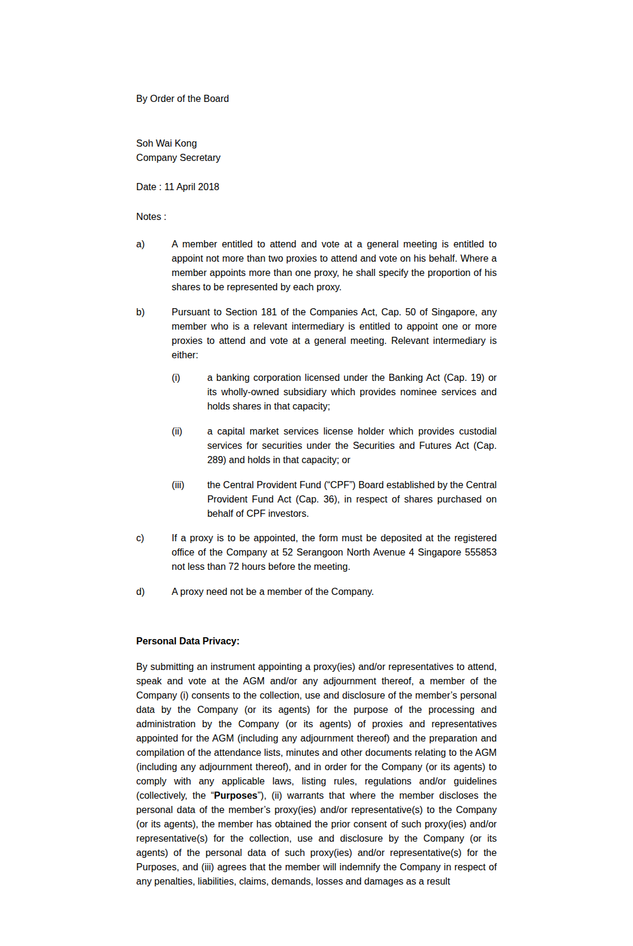By Order of the Board
Soh Wai Kong
Company Secretary
Date : 11 April 2018
Notes :
| a) | A member entitled to attend and vote at a general meeting is entitled to appoint not more than two proxies to attend and vote on his behalf. Where a member appoints more than one proxy, he shall specify the proportion of his shares to be represented by each proxy. |
| b) | Pursuant to Section 181 of the Companies Act, Cap. 50 of Singapore, any member who is a relevant intermediary is entitled to appoint one or more proxies to attend and vote at a general meeting. Relevant intermediary is either: / (i) / a banking corporation licensed under the Banking Act (Cap. 19) or its wholly-owned subsidiary which provides nominee services and holds shares in that capacity; / / (ii) / a capital market services license holder which provides custodial services for securities under the Securities and Futures Act (Cap. 289) and holds in that capacity; or / / (iii) / the Central Provident Fund (“CPF”) Board established by the Central Provident Fund Act (Cap. 36), in respect of shares purchased on behalf of CPF investors. / |
| c) | If a proxy is to be appointed, the form must be deposited at the registered office of the Company at 52 Serangoon North Avenue 4 Singapore 555853 not less than 72 hours before the meeting. |
| d) | A proxy need not be a member of the Company. |
Personal Data Privacy:
By submitting an instrument appointing a proxy(ies) and/or representatives to attend, speak and vote at the AGM and/or any adjournment thereof, a member of the Company (i) consents to the collection, use and disclosure of the member’s personal data by the Company (or its agents) for the purpose of the processing and administration by the Company (or its agents) of proxies and representatives appointed for the AGM (including any adjournment thereof) and the preparation and compilation of the attendance lists, minutes and other documents relating to the AGM (including any adjournment thereof), and in order for the Company (or its agents) to comply with any applicable laws, listing rules, regulations and/or guidelines (collectively, the “Purposes”), (ii) warrants that where the member discloses the personal data of the member’s proxy(ies) and/or representative(s) to the Company (or its agents), the member has obtained the prior consent of such proxy(ies) and/or representative(s) for the collection, use and disclosure by the Company (or its agents) of the personal data of such proxy(ies) and/or representative(s) for the Purposes, and (iii) agrees that the member will indemnify the Company in respect of any penalties, liabilities, claims, demands, losses and damages as a result